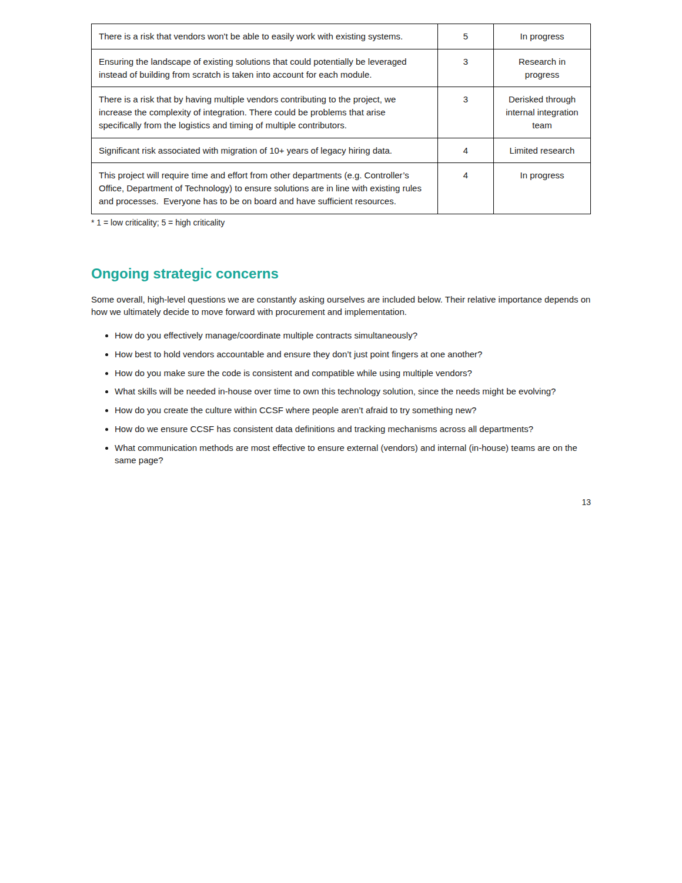| There is a risk that vendors won't be able to easily work with existing systems. | 5 | In progress |
| Ensuring the landscape of existing solutions that could potentially be leveraged instead of building from scratch is taken into account for each module. | 3 | Research in progress |
| There is a risk that by having multiple vendors contributing to the project, we increase the complexity of integration. There could be problems that arise specifically from the logistics and timing of multiple contributors. | 3 | Derisked through internal integration team |
| Significant risk associated with migration of 10+ years of legacy hiring data. | 4 | Limited research |
| This project will require time and effort from other departments (e.g. Controller’s Office, Department of Technology) to ensure solutions are in line with existing rules and processes. Everyone has to be on board and have sufficient resources. | 4 | In progress |
* 1 = low criticality; 5 = high criticality
Ongoing strategic concerns
Some overall, high-level questions we are constantly asking ourselves are included below. Their relative importance depends on how we ultimately decide to move forward with procurement and implementation.
How do you effectively manage/coordinate multiple contracts simultaneously?
How best to hold vendors accountable and ensure they don’t just point fingers at one another?
How do you make sure the code is consistent and compatible while using multiple vendors?
What skills will be needed in-house over time to own this technology solution, since the needs might be evolving?
How do you create the culture within CCSF where people aren’t afraid to try something new?
How do we ensure CCSF has consistent data definitions and tracking mechanisms across all departments?
What communication methods are most effective to ensure external (vendors) and internal (in-house) teams are on the same page?
13